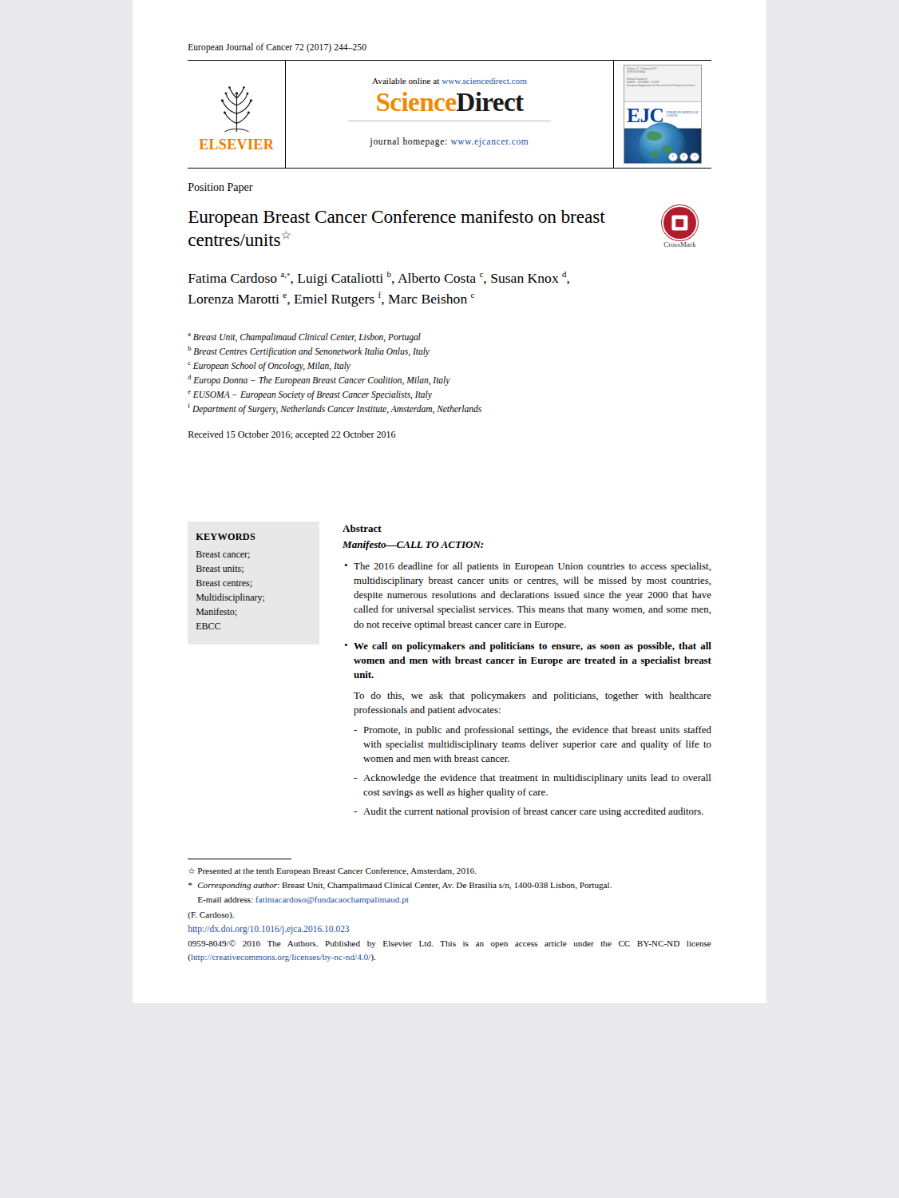European Journal of Cancer 72 (2017) 244–250
ELSEVIER
Available online at www.sciencedirect.com
Science Direct
journal homepage: www.ejcancer.com
Volume 72 February 2017
ISSN 0959-8049
Official Journal of:
EORTC · EUSOMA · EACR
European Organisation for Research and Treatment of Cancer
EJC EUROPEAN JOURNAL OF CANCER
EUA
Position Paper
European Breast Cancer Conference manifesto on breast centres/units☆
CrossMark
Fatima Cardoso a,*, Luigi Cataliotti b, Alberto Costa c, Susan Knox d,
Lorenza Marotti e, Emiel Rutgers f, Marc Beishon c
aBreast Unit, Champalimaud Clinical Center, Lisbon, Portugal
bBreast Centres Certification and Senonetwork Italia Onlus, Italy
cEuropean School of Oncology, Milan, Italy
dEuropa Donna − The European Breast Cancer Coalition, Milan, Italy
eEUSOMA − European Society of Breast Cancer Specialists, Italy
fDepartment of Surgery, Netherlands Cancer Institute, Amsterdam, Netherlands
Received 15 October 2016; accepted 22 October 2016
KEYWORDS
Breast cancer;
Breast units;
Breast centres;
Multidisciplinary;
Manifesto;
EBCC
Abstract
Manifesto—CALL TO ACTION:
The 2016 deadline for all patients in European Union countries to access specialist, multidisciplinary breast cancer units or centres, will be missed by most countries, despite numerous resolutions and declarations issued since the year 2000 that have called for universal specialist services. This means that many women, and some men, do not receive optimal breast cancer care in Europe.
We call on policymakers and politicians to ensure, as soon as possible, that all women and men with breast cancer in Europe are treated in a specialist breast unit.
To do this, we ask that policymakers and politicians, together with healthcare professionals and patient advocates:
Promote, in public and professional settings, the evidence that breast units staffed with specialist multidisciplinary teams deliver superior care and quality of life to women and men with breast cancer.
Acknowledge the evidence that treatment in multidisciplinary units lead to overall cost savings as well as higher quality of care.
Audit the current national provision of breast cancer care using accredited auditors.
☆Presented at the tenth European Breast Cancer Conference, Amsterdam, 2016.
*Corresponding author: Breast Unit, Champalimaud Clinical Center, Av. De Brasilia s/n, 1400-038 Lisbon, Portugal.
E-mail address: fatimacardoso@fundacaochampalimaud.pt
(F. Cardoso).
http://dx.doi.org/10.1016/j.ejca.2016.10.023
0959-8049/© 2016 The Authors. Published by Elsevier Ltd. This is an open access article under the CC BY-NC-ND license (http://creativecommons.org/licenses/by-nc-nd/4.0/).